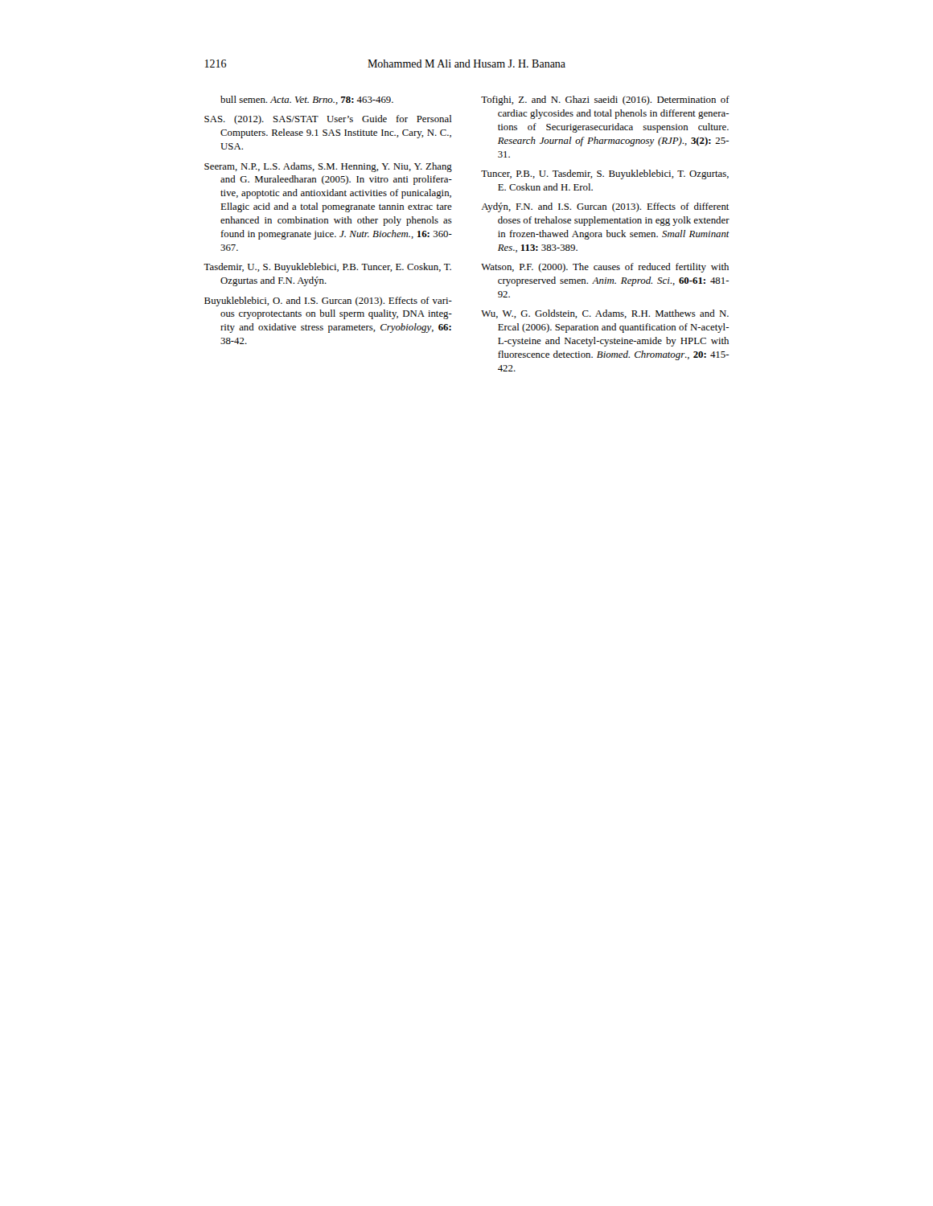1216
Mohammed M Ali and Husam J. H. Banana
bull semen. Acta. Vet. Brno., 78: 463-469.
SAS. (2012). SAS/STAT User’s Guide for Personal Computers. Release 9.1 SAS Institute Inc., Cary, N. C., USA.
Seeram, N.P., L.S. Adams, S.M. Henning, Y. Niu, Y. Zhang and G. Muraleedharan (2005). In vitro anti proliferative, apoptotic and antioxidant activities of punicalagin, Ellagic acid and a total pomegranate tannin extrac tare enhanced in combination with other poly phenols as found in pomegranate juice. J. Nutr. Biochem., 16: 360-367.
Tasdemir, U., S. Buyukleblebici, P.B. Tuncer, E. Coskun, T. Ozgurtas and F.N. Aydýn.
Buyukleblebici, O. and I.S. Gurcan (2013). Effects of various cryoprotectants on bull sperm quality, DNA integrity and oxidative stress parameters, Cryobiology, 66: 38-42.
Tofighi, Z. and N. Ghazi saeidi (2016). Determination of cardiac glycosides and total phenols in different generations of Securigerasecuridaca suspension culture. Research Journal of Pharmacognosy (RJP)., 3(2): 25-31.
Tuncer, P.B., U. Tasdemir, S. Buyukleblebici, T. Ozgurtas, E. Coskun and H. Erol.
Aydýn, F.N. and I.S. Gurcan (2013). Effects of different doses of trehalose supplementation in egg yolk extender in frozen-thawed Angora buck semen. Small Ruminant Res., 113: 383-389.
Watson, P.F. (2000). The causes of reduced fertility with cryopreserved semen. Anim. Reprod. Sci., 60-61: 481-92.
Wu, W., G. Goldstein, C. Adams, R.H. Matthews and N. Ercal (2006). Separation and quantification of N-acetyl-L-cysteine and Nacetyl-cysteine-amide by HPLC with fluorescence detection. Biomed. Chromatogr., 20: 415-422.